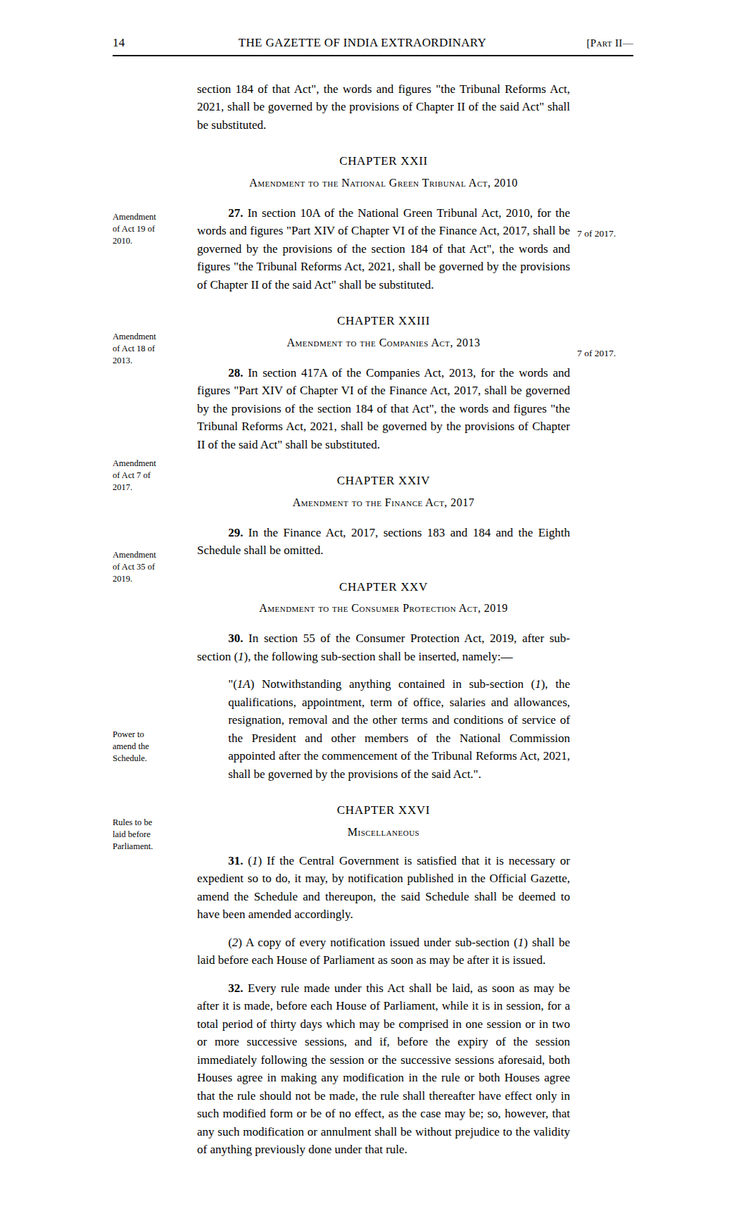14
THE GAZETTE OF INDIA EXTRAORDINARY
[Part II—
Amendment
of Act 19 of
2010.
Amendment
of Act 18 of
2013.
Amendment
of Act 7 of
2017.
Amendment
of Act 35 of
2019.
Power to
amend the
Schedule.
Rules to be
laid before
Parliament.
7 of 2017.
7 of 2017.
section 184 of that Act", the words and figures "the Tribunal Reforms Act, 2021, shall be governed by the provisions of Chapter II of the said Act" shall be substituted.
CHAPTER XXII
Amendment to the National Green Tribunal Act, 2010
27. In section 10A of the National Green Tribunal Act, 2010, for the words and figures "Part XIV of Chapter VI of the Finance Act, 2017, shall be governed by the provisions of the section 184 of that Act", the words and figures "the Tribunal Reforms Act, 2021, shall be governed by the provisions of Chapter II of the said Act" shall be substituted.
CHAPTER XXIII
Amendment to the Companies Act, 2013
28. In section 417A of the Companies Act, 2013, for the words and figures "Part XIV of Chapter VI of the Finance Act, 2017, shall be governed by the provisions of the section 184 of that Act", the words and figures "the Tribunal Reforms Act, 2021, shall be governed by the provisions of Chapter II of the said Act" shall be substituted.
CHAPTER XXIV
Amendment to the Finance Act, 2017
29. In the Finance Act, 2017, sections 183 and 184 and the Eighth Schedule shall be omitted.
CHAPTER XXV
Amendment to the Consumer Protection Act, 2019
30. In section 55 of the Consumer Protection Act, 2019, after sub-section (1), the following sub-section shall be inserted, namely:—
"(1A) Notwithstanding anything contained in sub-section (1), the qualifications, appointment, term of office, salaries and allowances, resignation, removal and the other terms and conditions of service of the President and other members of the National Commission appointed after the commencement of the Tribunal Reforms Act, 2021, shall be governed by the provisions of the said Act.".
CHAPTER XXVI
Miscellaneous
31. (1) If the Central Government is satisfied that it is necessary or expedient so to do, it may, by notification published in the Official Gazette, amend the Schedule and thereupon, the said Schedule shall be deemed to have been amended accordingly.
(2) A copy of every notification issued under sub-section (1) shall be laid before each House of Parliament as soon as may be after it is issued.
32. Every rule made under this Act shall be laid, as soon as may be after it is made, before each House of Parliament, while it is in session, for a total period of thirty days which may be comprised in one session or in two or more successive sessions, and if, before the expiry of the session immediately following the session or the successive sessions aforesaid, both Houses agree in making any modification in the rule or both Houses agree that the rule should not be made, the rule shall thereafter have effect only in such modified form or be of no effect, as the case may be; so, however, that any such modification or annulment shall be without prejudice to the validity of anything previously done under that rule.